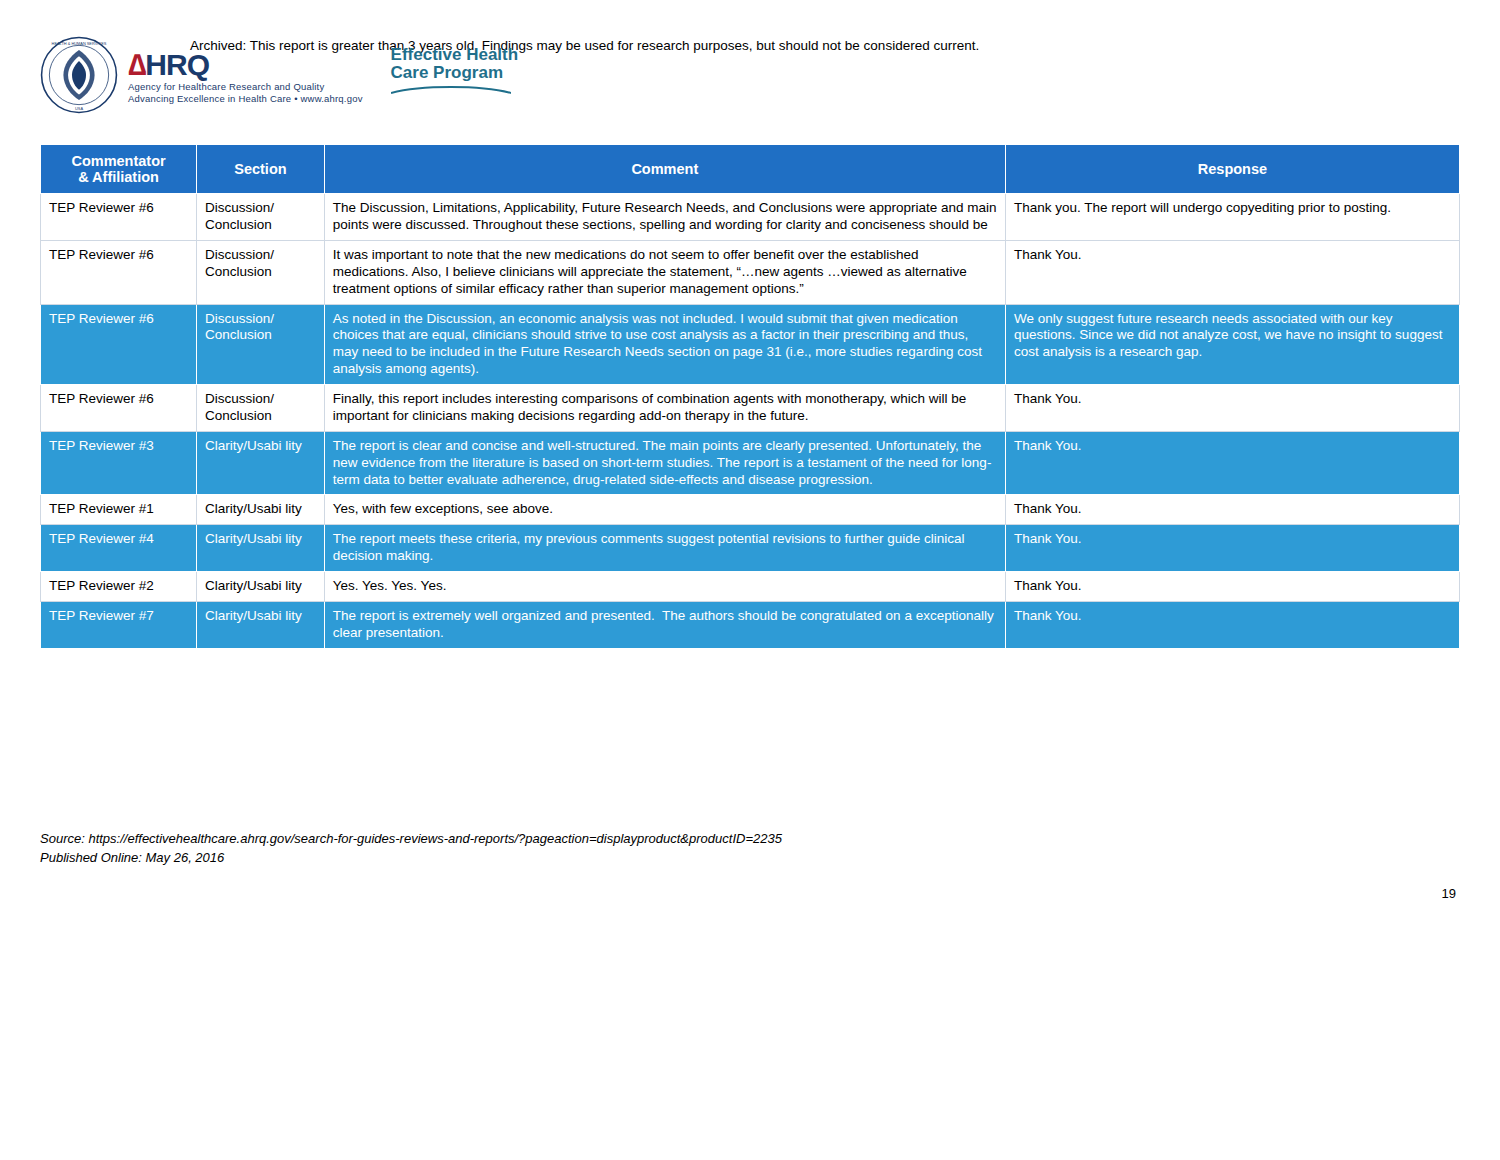Archived: This report is greater than 3 years old. Findings may be used for research purposes, but should not be considered current.
HEALTH & HUMAN SERVICES USA
∆HRQ
Agency for Healthcare Research and Quality
Advancing Excellence in Health Care • www.ahrq.gov
Effective Health
Care Program
| Commentator & Affiliation | Section | Comment | Response |
| --- | --- | --- | --- |
| TEP Reviewer #6 | Discussion/ Conclusion | The Discussion, Limitations, Applicability, Future Research Needs, and Conclusions were appropriate and main points were discussed. Throughout these sections, spelling and wording for clarity and conciseness should be | Thank you. The report will undergo copyediting prior to posting. |
| TEP Reviewer #6 | Discussion/ Conclusion | It was important to note that the new medications do not seem to offer benefit over the established medications. Also, I believe clinicians will appreciate the statement, “…new agents …viewed as alternative treatment options of similar efficacy rather than superior management options.” | Thank You. |
| TEP Reviewer #6 | Discussion/ Conclusion | As noted in the Discussion, an economic analysis was not included. I would submit that given medication choices that are equal, clinicians should strive to use cost analysis as a factor in their prescribing and thus, may need to be included in the Future Research Needs section on page 31 (i.e., more studies regarding cost analysis among agents). | We only suggest future research needs associated with our key questions. Since we did not analyze cost, we have no insight to suggest cost analysis is a research gap. |
| TEP Reviewer #6 | Discussion/ Conclusion | Finally, this report includes interesting comparisons of combination agents with monotherapy, which will be important for clinicians making decisions regarding add-on therapy in the future. | Thank You. |
| TEP Reviewer #3 | Clarity/Usabi lity | The report is clear and concise and well-structured. The main points are clearly presented. Unfortunately, the new evidence from the literature is based on short-term studies. The report is a testament of the need for long-term data to better evaluate adherence, drug-related side-effects and disease progression. | Thank You. |
| TEP Reviewer #1 | Clarity/Usabi lity | Yes, with few exceptions, see above. | Thank You. |
| TEP Reviewer #4 | Clarity/Usabi lity | The report meets these criteria, my previous comments suggest potential revisions to further guide clinical decision making. | Thank You. |
| TEP Reviewer #2 | Clarity/Usabi lity | Yes. Yes. Yes. Yes. | Thank You. |
| TEP Reviewer #7 | Clarity/Usabi lity | The report is extremely well organized and presented. The authors should be congratulated on a exceptionally clear presentation. | Thank You. |
Source: https://effectivehealthcare.ahrq.gov/search-for-guides-reviews-and-reports/?pageaction=displayproduct&productID=2235
Published Online: May 26, 2016
19